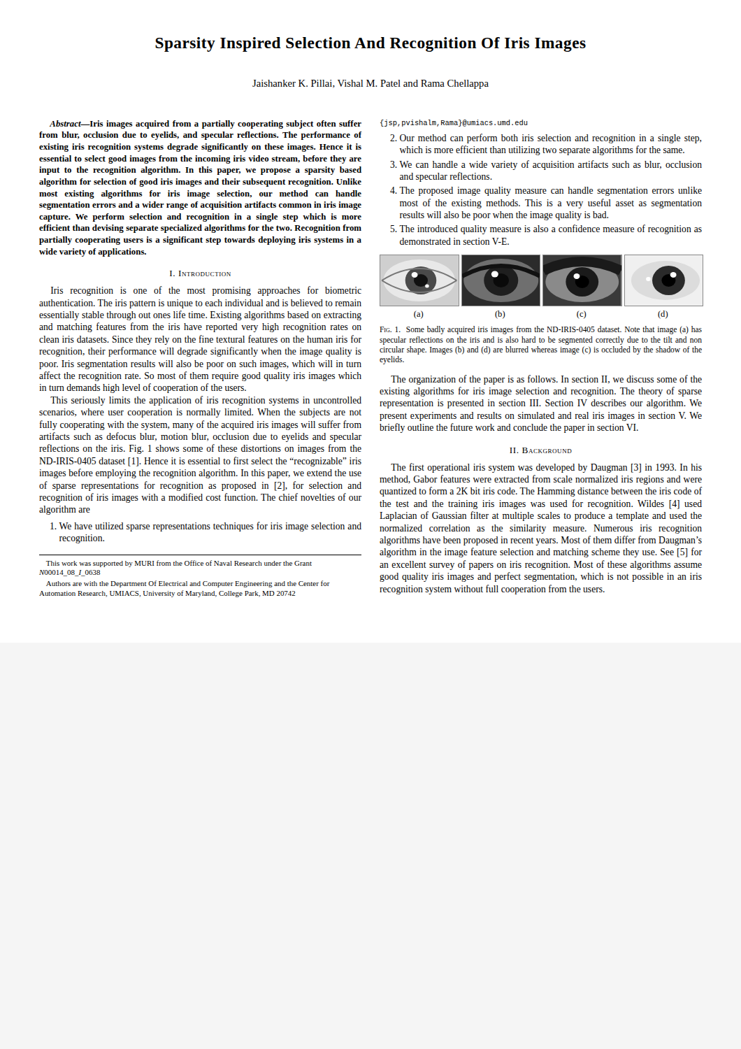Sparsity Inspired Selection And Recognition Of Iris Images
Jaishanker K. Pillai, Vishal M. Patel and Rama Chellappa
Abstract—Iris images acquired from a partially cooperating subject often suffer from blur, occlusion due to eyelids, and specular reflections. The performance of existing iris recognition systems degrade significantly on these images. Hence it is essential to select good images from the incoming iris video stream, before they are input to the recognition algorithm. In this paper, we propose a sparsity based algorithm for selection of good iris images and their subsequent recognition. Unlike most existing algorithms for iris image selection, our method can handle segmentation errors and a wider range of acquisition artifacts common in iris image capture. We perform selection and recognition in a single step which is more efficient than devising separate specialized algorithms for the two. Recognition from partially cooperating users is a significant step towards deploying iris systems in a wide variety of applications.
I. Introduction
Iris recognition is one of the most promising approaches for biometric authentication. The iris pattern is unique to each individual and is believed to remain essentially stable through out ones life time. Existing algorithms based on extracting and matching features from the iris have reported very high recognition rates on clean iris datasets. Since they rely on the fine textural features on the human iris for recognition, their performance will degrade significantly when the image quality is poor. Iris segmentation results will also be poor on such images, which will in turn affect the recognition rate. So most of them require good quality iris images which in turn demands high level of cooperation of the users.
This seriously limits the application of iris recognition systems in uncontrolled scenarios, where user cooperation is normally limited. When the subjects are not fully cooperating with the system, many of the acquired iris images will suffer from artifacts such as defocus blur, motion blur, occlusion due to eyelids and specular reflections on the iris. Fig. 1 shows some of these distortions on images from the ND-IRIS-0405 dataset [1]. Hence it is essential to first select the “recognizable” iris images before employing the recognition algorithm. In this paper, we extend the use of sparse representations for recognition as proposed in [2], for selection and recognition of iris images with a modified cost function. The chief novelties of our algorithm are
We have utilized sparse representations techniques for iris image selection and recognition.
This work was supported by MURI from the Office of Naval Research under the Grant N00014_08_I_0638
Authors are with the Department Of Electrical and Computer Engineering and the Center for Automation Research, UMIACS, University of Maryland, College Park, MD 20742 {jsp,pvishalm,Rama}@umiacs.umd.edu
Our method can perform both iris selection and recognition in a single step, which is more efficient than utilizing two separate algorithms for the same.
We can handle a wide variety of acquisition artifacts such as blur, occlusion and specular reflections.
The proposed image quality measure can handle segmentation errors unlike most of the existing methods. This is a very useful asset as segmentation results will also be poor when the image quality is bad.
The introduced quality measure is also a confidence measure of recognition as demonstrated in section V-E.
(a)
(b)
(c)
(d)
Fig. 1. Some badly acquired iris images from the ND-IRIS-0405 dataset. Note that image (a) has specular reflections on the iris and is also hard to be segmented correctly due to the tilt and non circular shape. Images (b) and (d) are blurred whereas image (c) is occluded by the shadow of the eyelids.
The organization of the paper is as follows. In section II, we discuss some of the existing algorithms for iris image selection and recognition. The theory of sparse representation is presented in section III. Section IV describes our algorithm. We present experiments and results on simulated and real iris images in section V. We briefly outline the future work and conclude the paper in section VI.
II. Background
The first operational iris system was developed by Daugman [3] in 1993. In his method, Gabor features were extracted from scale normalized iris regions and were quantized to form a 2K bit iris code. The Hamming distance between the iris code of the test and the training iris images was used for recognition. Wildes [4] used Laplacian of Gaussian filter at multiple scales to produce a template and used the normalized correlation as the similarity measure. Numerous iris recognition algorithms have been proposed in recent years. Most of them differ from Daugman’s algorithm in the image feature selection and matching scheme they use. See [5] for an excellent survey of papers on iris recognition. Most of these algorithms assume good quality iris images and perfect segmentation, which is not possible in an iris recognition system without full cooperation from the users.